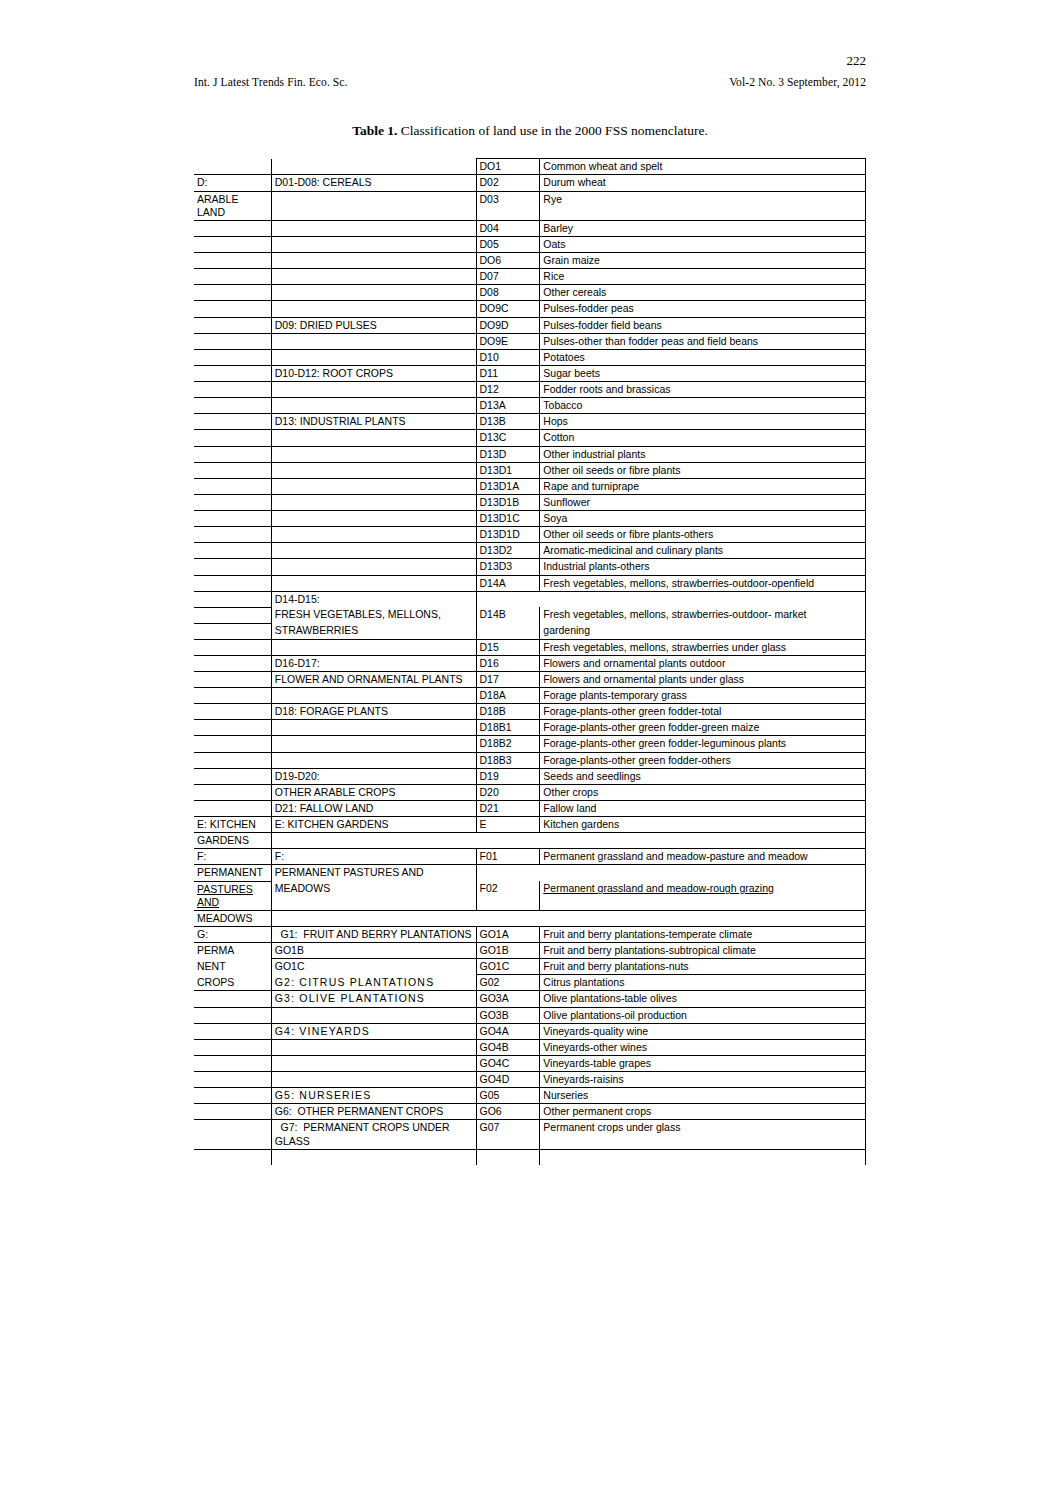222
Int. J Latest Trends Fin. Eco. Sc. Vol-2 No. 3 September, 2012
Table 1. Classification of land use in the 2000 FSS nomenclature.
| | | DO1 | Common wheat and spelt |
| D: | D01-D08: CEREALS | D02 | Durum wheat |
| ARABLE LAND | | D03 | Rye |
| | | D04 | Barley |
| | | D05 | Oats |
| | | DO6 | Grain maize |
| | | D07 | Rice |
| | | D08 | Other cereals |
| | | DO9C | Pulses-fodder peas |
| | D09: DRIED PULSES | DO9D | Pulses-fodder field beans |
| | | DO9E | Pulses-other than fodder peas and field beans |
| | | D10 | Potatoes |
| | D10-D12: ROOT CROPS | D11 | Sugar beets |
| | | D12 | Fodder roots and brassicas |
| | | D13A | Tobacco |
| | D13: INDUSTRIAL PLANTS | D13B | Hops |
| | | D13C | Cotton |
| | | D13D | Other industrial plants |
| | | D13D1 | Other oil seeds or fibre plants |
| | | D13D1A | Rape and turniprape |
| | | D13D1B | Sunflower |
| | | D13D1C | Soya |
| | | D13D1D | Other oil seeds or fibre plants-others |
| | | D13D2 | Aromatic-medicinal and culinary plants |
| | | D13D3 | Industrial plants-others |
| | | D14A | Fresh vegetables, mellons, strawberries-outdoor-openfield |
| | D14-D15: | | |
| | FRESH VEGETABLES, MELLONS, | D14B | Fresh vegetables, mellons, strawberries-outdoor- market |
| | STRAWBERRIES | | gardening |
| | | D15 | Fresh vegetables, mellons, strawberries under glass |
| | D16-D17: | D16 | Flowers and ornamental plants outdoor |
| | FLOWER AND ORNAMENTAL PLANTS | D17 | Flowers and ornamental plants under glass |
| | | D18A | Forage plants-temporary grass |
| | D18: FORAGE PLANTS | D18B | Forage-plants-other green fodder-total |
| | | D18B1 | Forage-plants-other green fodder-green maize |
| | | D18B2 | Forage-plants-other green fodder-leguminous plants |
| | | D18B3 | Forage-plants-other green fodder-others |
| | D19-D20: | D19 | Seeds and seedlings |
| | OTHER ARABLE CROPS | D20 | Other crops |
| | D21: FALLOW LAND | D21 | Fallow land |
| E: KITCHEN | E: KITCHEN GARDENS | E | Kitchen gardens |
| GARDENS | | | |
| F: | F: | F01 | Permanent grassland and meadow-pasture and meadow |
| PERMANENT | PERMANENT PASTURES AND | | |
| PASTURES AND | MEADOWS | F02 | Permanent grassland and meadow-rough grazing |
| MEADOWS | | | |
| G: | G1: FRUIT AND BERRY PLANTATIONS | GO1A | Fruit and berry plantations-temperate climate |
| PERMA | GO1B | GO1B | Fruit and berry plantations-subtropical climate |
| NENT | GO1C | GO1C | Fruit and berry plantations-nuts |
| CROPS | G2: CITRUS PLANTATIONS | G02 | Citrus plantations |
| | G3: OLIVE PLANTATIONS | GO3A | Olive plantations-table olives |
| | | GO3B | Olive plantations-oil production |
| | G4: VINEYARDS | GO4A | Vineyards-quality wine |
| | | GO4B | Vineyards-other wines |
| | | GO4C | Vineyards-table grapes |
| | | GO4D | Vineyards-raisins |
| | G5: NURSERIES | G05 | Nurseries |
| | G6: OTHER PERMANENT CROPS | GO6 | Other permanent crops |
| | G7: PERMANENT CROPS UNDER GLASS | G07 | Permanent crops under glass |